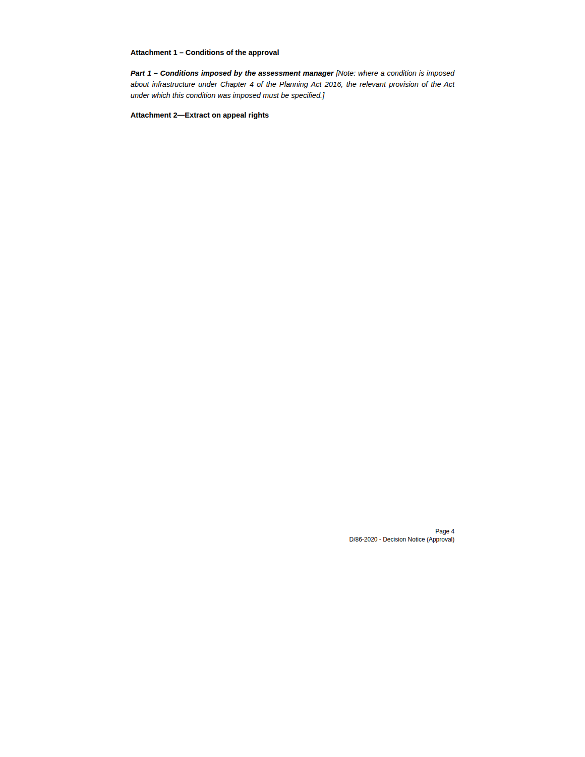Attachment 1 – Conditions of the approval
Part 1 – Conditions imposed by the assessment manager [Note: where a condition is imposed about infrastructure under Chapter 4 of the Planning Act 2016, the relevant provision of the Act under which this condition was imposed must be specified.]
Attachment 2—Extract on appeal rights
Page 4
D/86-2020 - Decision Notice (Approval)